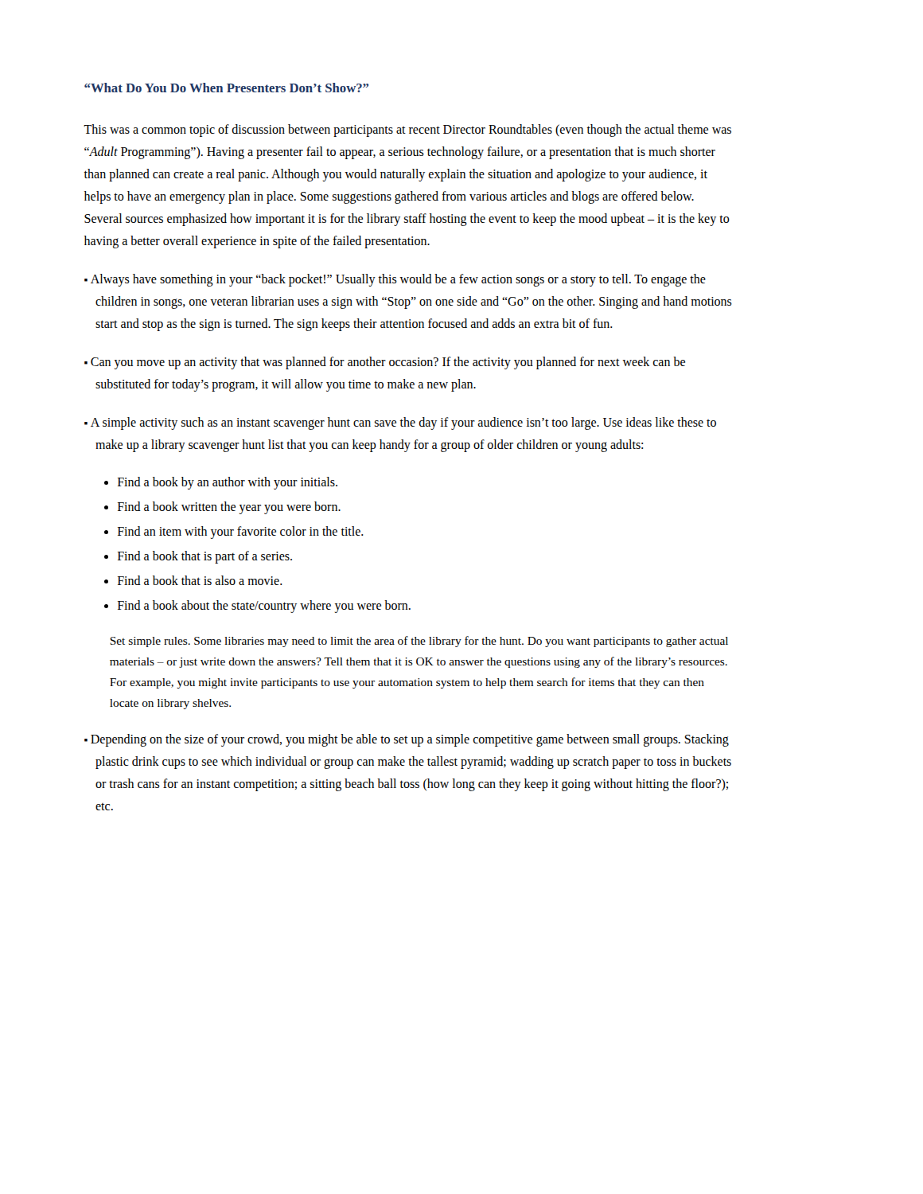“What Do You Do When Presenters Don’t Show?”
This was a common topic of discussion between participants at recent Director Roundtables (even though the actual theme was “Adult Programming”). Having a presenter fail to appear, a serious technology failure, or a presentation that is much shorter than planned can create a real panic. Although you would naturally explain the situation and apologize to your audience, it helps to have an emergency plan in place. Some suggestions gathered from various articles and blogs are offered below. Several sources emphasized how important it is for the library staff hosting the event to keep the mood upbeat – it is the key to having a better overall experience in spite of the failed presentation.
Always have something in your “back pocket!” Usually this would be a few action songs or a story to tell. To engage the children in songs, one veteran librarian uses a sign with “Stop” on one side and “Go” on the other. Singing and hand motions start and stop as the sign is turned. The sign keeps their attention focused and adds an extra bit of fun.
Can you move up an activity that was planned for another occasion? If the activity you planned for next week can be substituted for today’s program, it will allow you time to make a new plan.
A simple activity such as an instant scavenger hunt can save the day if your audience isn’t too large. Use ideas like these to make up a library scavenger hunt list that you can keep handy for a group of older children or young adults:
Find a book by an author with your initials.
Find a book written the year you were born.
Find an item with your favorite color in the title.
Find a book that is part of a series.
Find a book that is also a movie.
Find a book about the state/country where you were born.
Set simple rules. Some libraries may need to limit the area of the library for the hunt. Do you want participants to gather actual materials – or just write down the answers? Tell them that it is OK to answer the questions using any of the library’s resources. For example, you might invite participants to use your automation system to help them search for items that they can then locate on library shelves.
Depending on the size of your crowd, you might be able to set up a simple competitive game between small groups. Stacking plastic drink cups to see which individual or group can make the tallest pyramid; wadding up scratch paper to toss in buckets or trash cans for an instant competition; a sitting beach ball toss (how long can they keep it going without hitting the floor?); etc.